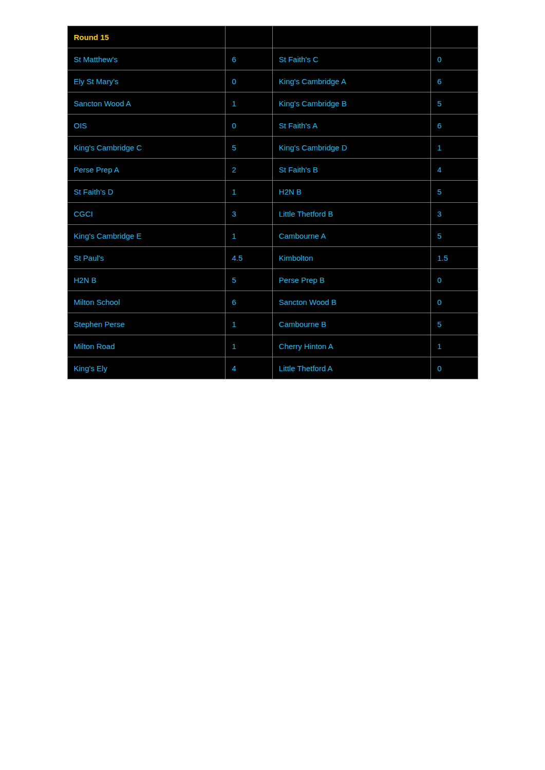| Round 15 | | | |
| St Matthew's | 6 | St Faith's C | 0 |
| Ely St Mary's | 0 | King's Cambridge A | 6 |
| Sancton Wood A | 1 | King's Cambridge B | 5 |
| OIS | 0 | St Faith's A | 6 |
| King's Cambridge C | 5 | King's Cambridge D | 1 |
| Perse Prep A | 2 | St Faith's B | 4 |
| St Faith's D | 1 | H2N B | 5 |
| CGCI | 3 | Little Thetford B | 3 |
| King's Cambridge E | 1 | Cambourne A | 5 |
| St Paul's | 4.5 | Kimbolton | 1.5 |
| H2N B | 5 | Perse Prep B | 0 |
| Milton School | 6 | Sancton Wood B | 0 |
| Stephen Perse | 1 | Cambourne B | 5 |
| Milton Road | 1 | Cherry Hinton A | 1 |
| King's Ely | 4 | Little Thetford A | 0 |